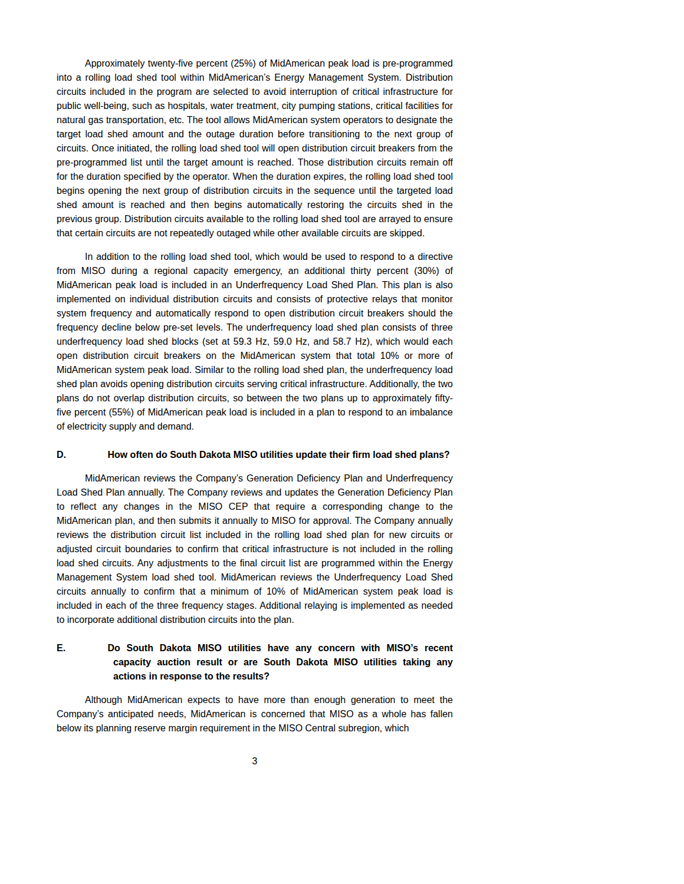Approximately twenty-five percent (25%) of MidAmerican peak load is pre-programmed into a rolling load shed tool within MidAmerican’s Energy Management System. Distribution circuits included in the program are selected to avoid interruption of critical infrastructure for public well-being, such as hospitals, water treatment, city pumping stations, critical facilities for natural gas transportation, etc. The tool allows MidAmerican system operators to designate the target load shed amount and the outage duration before transitioning to the next group of circuits. Once initiated, the rolling load shed tool will open distribution circuit breakers from the pre-programmed list until the target amount is reached. Those distribution circuits remain off for the duration specified by the operator. When the duration expires, the rolling load shed tool begins opening the next group of distribution circuits in the sequence until the targeted load shed amount is reached and then begins automatically restoring the circuits shed in the previous group. Distribution circuits available to the rolling load shed tool are arrayed to ensure that certain circuits are not repeatedly outaged while other available circuits are skipped.
In addition to the rolling load shed tool, which would be used to respond to a directive from MISO during a regional capacity emergency, an additional thirty percent (30%) of MidAmerican peak load is included in an Underfrequency Load Shed Plan. This plan is also implemented on individual distribution circuits and consists of protective relays that monitor system frequency and automatically respond to open distribution circuit breakers should the frequency decline below pre-set levels. The underfrequency load shed plan consists of three underfrequency load shed blocks (set at 59.3 Hz, 59.0 Hz, and 58.7 Hz), which would each open distribution circuit breakers on the MidAmerican system that total 10% or more of MidAmerican system peak load. Similar to the rolling load shed plan, the underfrequency load shed plan avoids opening distribution circuits serving critical infrastructure. Additionally, the two plans do not overlap distribution circuits, so between the two plans up to approximately fifty-five percent (55%) of MidAmerican peak load is included in a plan to respond to an imbalance of electricity supply and demand.
D. How often do South Dakota MISO utilities update their firm load shed plans?
MidAmerican reviews the Company’s Generation Deficiency Plan and Underfrequency Load Shed Plan annually. The Company reviews and updates the Generation Deficiency Plan to reflect any changes in the MISO CEP that require a corresponding change to the MidAmerican plan, and then submits it annually to MISO for approval. The Company annually reviews the distribution circuit list included in the rolling load shed plan for new circuits or adjusted circuit boundaries to confirm that critical infrastructure is not included in the rolling load shed circuits. Any adjustments to the final circuit list are programmed within the Energy Management System load shed tool. MidAmerican reviews the Underfrequency Load Shed circuits annually to confirm that a minimum of 10% of MidAmerican system peak load is included in each of the three frequency stages. Additional relaying is implemented as needed to incorporate additional distribution circuits into the plan.
E. Do South Dakota MISO utilities have any concern with MISO’s recent capacity auction result or are South Dakota MISO utilities taking any actions in response to the results?
Although MidAmerican expects to have more than enough generation to meet the Company’s anticipated needs, MidAmerican is concerned that MISO as a whole has fallen below its planning reserve margin requirement in the MISO Central subregion, which
3